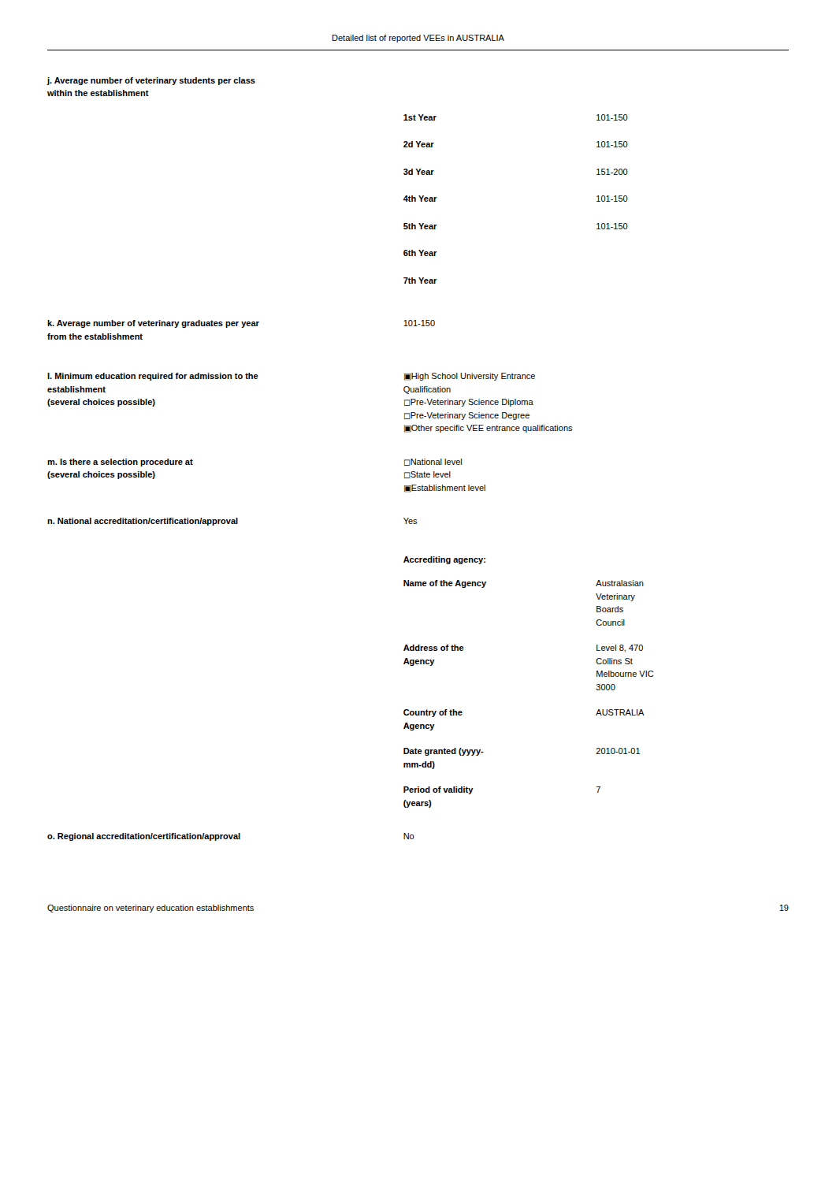Detailed list of reported VEEs in AUSTRALIA
j. Average number of veterinary students per class
within the establishment
| | 1st Year | 101-150 |
| | 2d Year | 101-150 |
| | 3d Year | 151-200 |
| | 4th Year | 101-150 |
| | 5th Year | 101-150 |
| | 6th Year | |
| | 7th Year | |
| k. Average number of veterinary graduates per year from the establishment | 101-150 |
| l. Minimum education required for admission to the establishment (several choices possible) | ▣High School University Entrance Qualification ◻Pre-Veterinary Science Diploma ◻Pre-Veterinary Science Degree ▣Other specific VEE entrance qualifications |
| m. Is there a selection procedure at (several choices possible) | ◻National level ◻State level ▣Establishment level |
| n. National accreditation/certification/approval | Yes |
| | Accrediting agency: / Name of the Agency / Australasian Veterinary Boards Council / / Address of the Agency / Level 8, 470 Collins St Melbourne VIC 3000 / / Country of the Agency / AUSTRALIA / / Date granted (yyyy- mm-dd) / 2010-01-01 / / Period of validity (years) / 7 / |
| o. Regional accreditation/certification/approval | No |
Questionnaire on veterinary education establishments
19